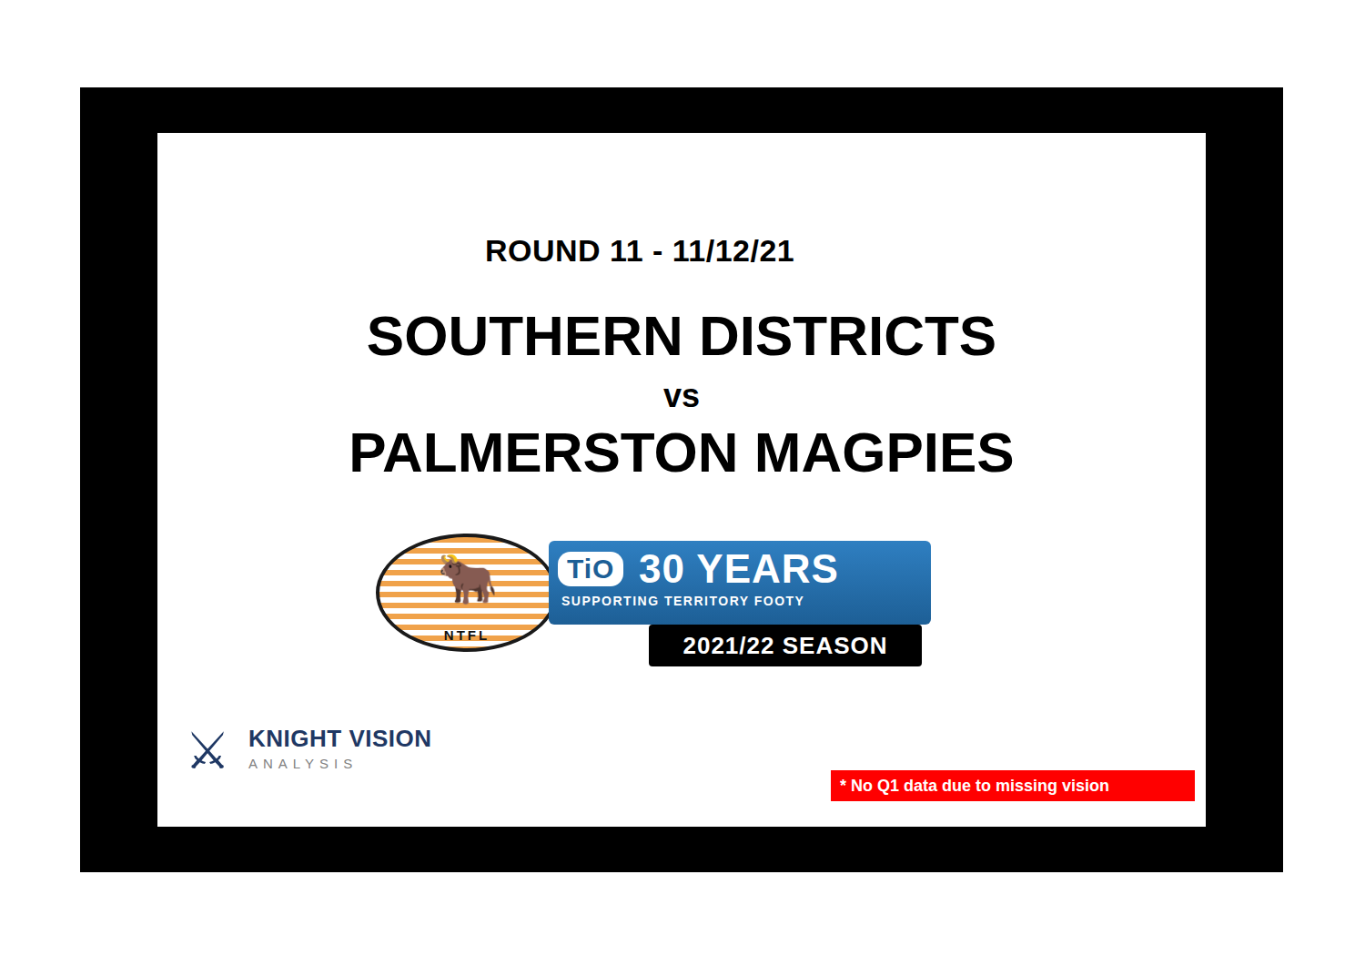ROUND 11 - 11/12/21
SOUTHERN DISTRICTS
vs
PALMERSTON MAGPIES
🐂
NTFL
TiO 30 YEARS SUPPORTING TERRITORY FOOTY
2021/22 SEASON
⚔
KNIGHT VISION
ANALYSIS
* No Q1 data due to missing vision